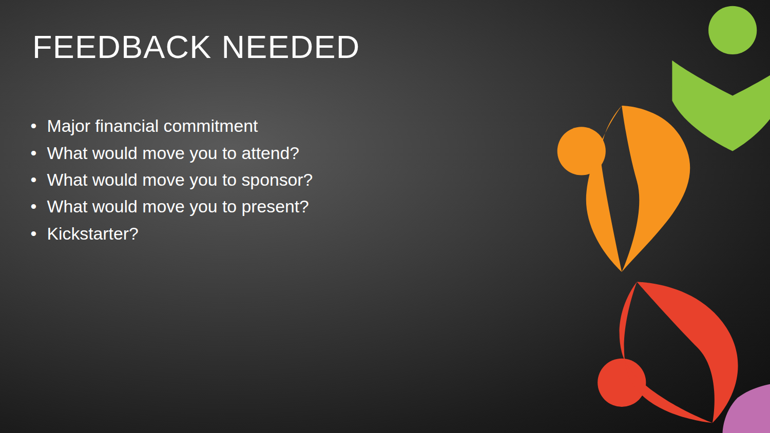Feedback needed
Major financial commitment
What would move you to attend?
What would move you to sponsor?
What would move you to present?
Kickstarter?